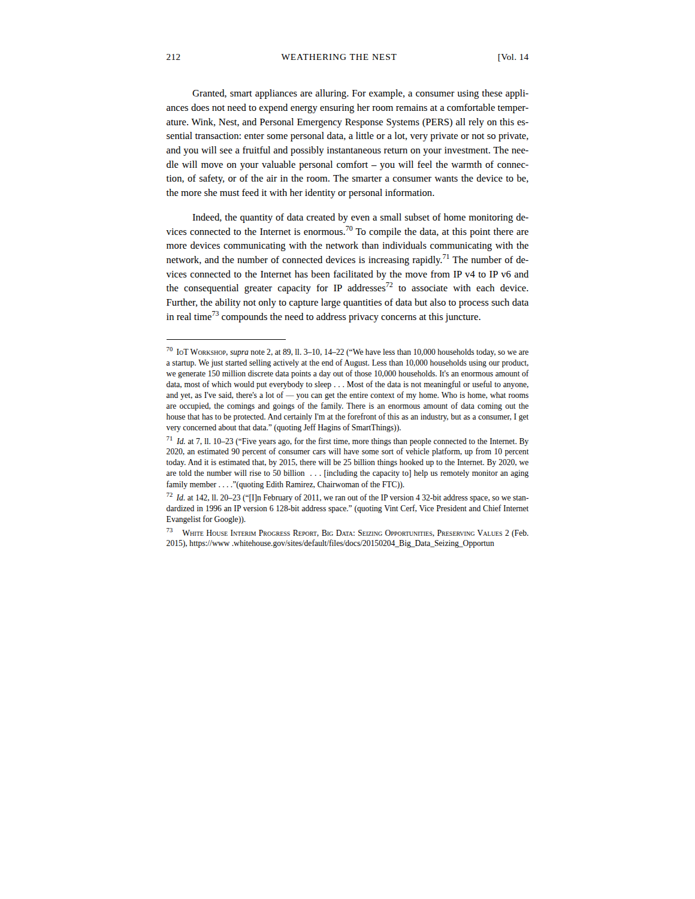212 WEATHERING THE NEST [Vol. 14
Granted, smart appliances are alluring. For example, a consumer using these appliances does not need to expend energy ensuring her room remains at a comfortable temperature. Wink, Nest, and Personal Emergency Response Systems (PERS) all rely on this essential transaction: enter some personal data, a little or a lot, very private or not so private, and you will see a fruitful and possibly instantaneous return on your investment. The needle will move on your valuable personal comfort – you will feel the warmth of connection, of safety, or of the air in the room. The smarter a consumer wants the device to be, the more she must feed it with her identity or personal information.
Indeed, the quantity of data created by even a small subset of home monitoring devices connected to the Internet is enormous.70 To compile the data, at this point there are more devices communicating with the network than individuals communicating with the network, and the number of connected devices is increasing rapidly.71 The number of devices connected to the Internet has been facilitated by the move from IP v4 to IP v6 and the consequential greater capacity for IP addresses72 to associate with each device. Further, the ability not only to capture large quantities of data but also to process such data in real time73 compounds the need to address privacy concerns at this juncture.
70 IoT Workshop, supra note 2, at 89, ll. 3–10, 14–22 (“We have less than 10,000 households today, so we are a startup. We just started selling actively at the end of August. Less than 10,000 households using our product, we generate 150 million discrete data points a day out of those 10,000 households. It's an enormous amount of data, most of which would put everybody to sleep . . . Most of the data is not meaningful or useful to anyone, and yet, as I've said, there's a lot of — you can get the entire context of my home. Who is home, what rooms are occupied, the comings and goings of the family. There is an enormous amount of data coming out the house that has to be protected. And certainly I'm at the forefront of this as an industry, but as a consumer, I get very concerned about that data.” (quoting Jeff Hagins of SmartThings)).
71 Id. at 7, ll. 10–23 (“Five years ago, for the first time, more things than people connected to the Internet. By 2020, an estimated 90 percent of consumer cars will have some sort of vehicle platform, up from 10 percent today. And it is estimated that, by 2015, there will be 25 billion things hooked up to the Internet. By 2020, we are told the number will rise to 50 billion . . . [including the capacity to] help us remotely monitor an aging family member . . . .”(quoting Edith Ramirez, Chairwoman of the FTC)).
72 Id. at 142, ll. 20–23 (“[I]n February of 2011, we ran out of the IP version 4 32-bit address space, so we standardized in 1996 an IP version 6 128-bit address space.” (quoting Vint Cerf, Vice President and Chief Internet Evangelist for Google)).
73 White House Interim Progress Report, Big Data: Seizing Opportunities, Preserving Values 2 (Feb. 2015), https://www .whitehouse.gov/sites/default/files/docs/20150204_Big_Data_Seizing_Opportun